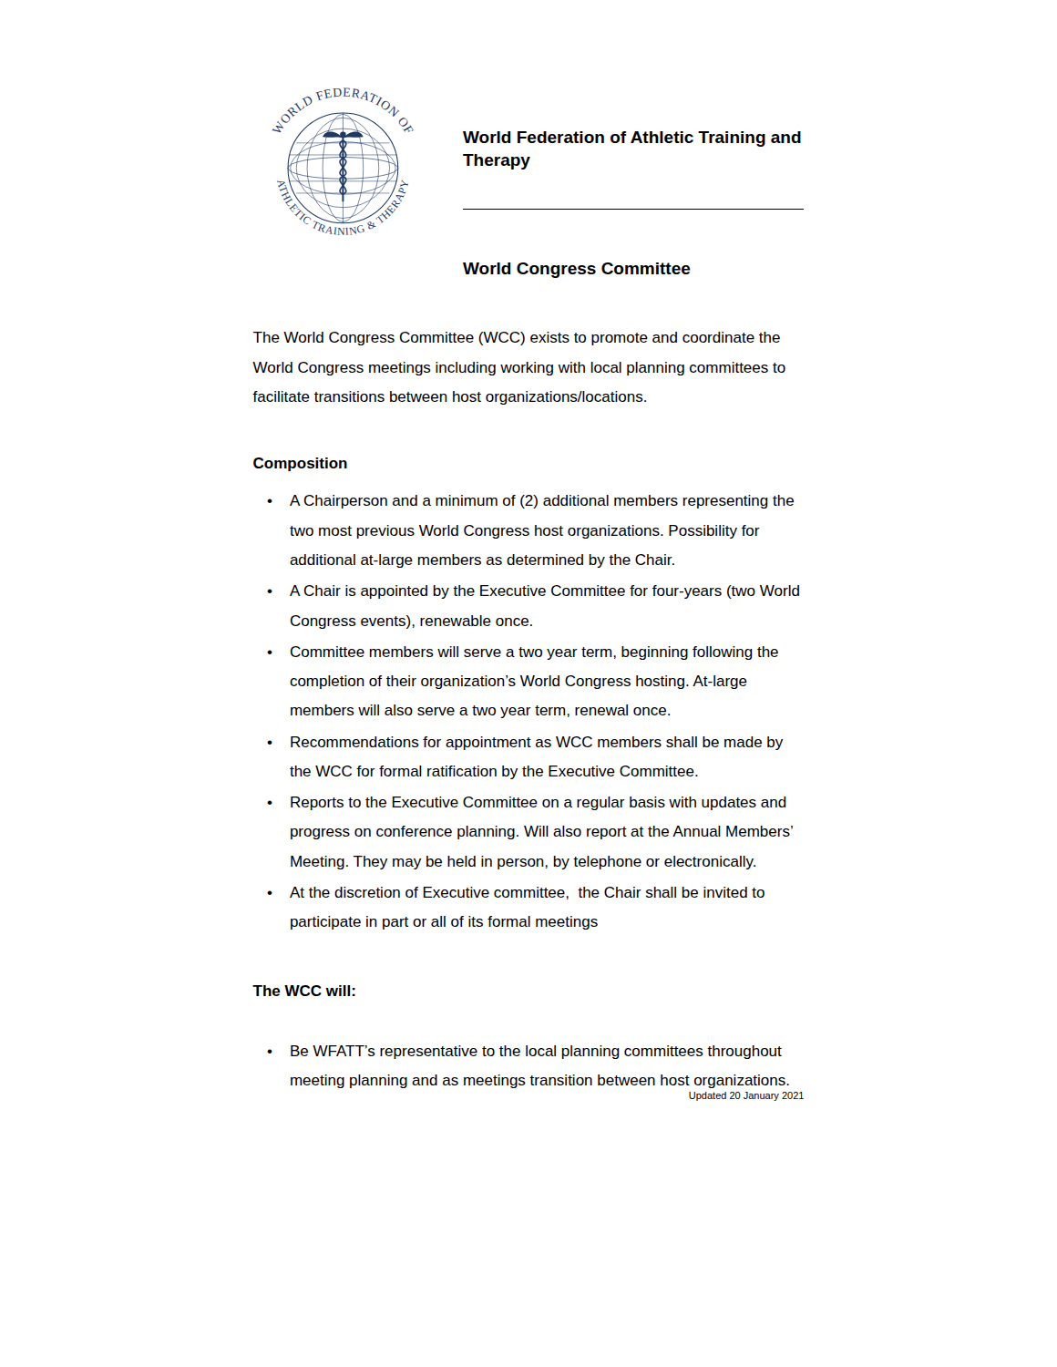WORLD FEDERATION OF ATHLETIC TRAINING & THERAPY
World Federation of Athletic Training and Therapy
World Congress Committee
The World Congress Committee (WCC) exists to promote and coordinate the World Congress meetings including working with local planning committees to facilitate transitions between host organizations/locations.
Composition
A Chairperson and a minimum of (2) additional members representing the two most previous World Congress host organizations. Possibility for additional at-large members as determined by the Chair.
A Chair is appointed by the Executive Committee for four-years (two World Congress events), renewable once.
Committee members will serve a two year term, beginning following the completion of their organization’s World Congress hosting. At-large members will also serve a two year term, renewal once.
Recommendations for appointment as WCC members shall be made by the WCC for formal ratification by the Executive Committee.
Reports to the Executive Committee on a regular basis with updates and progress on conference planning. Will also report at the Annual Members’ Meeting. They may be held in person, by telephone or electronically.
At the discretion of Executive committee, the Chair shall be invited to participate in part or all of its formal meetings
The WCC will:
Be WFATT’s representative to the local planning committees throughout meeting planning and as meetings transition between host organizations.
Updated 20 January 2021